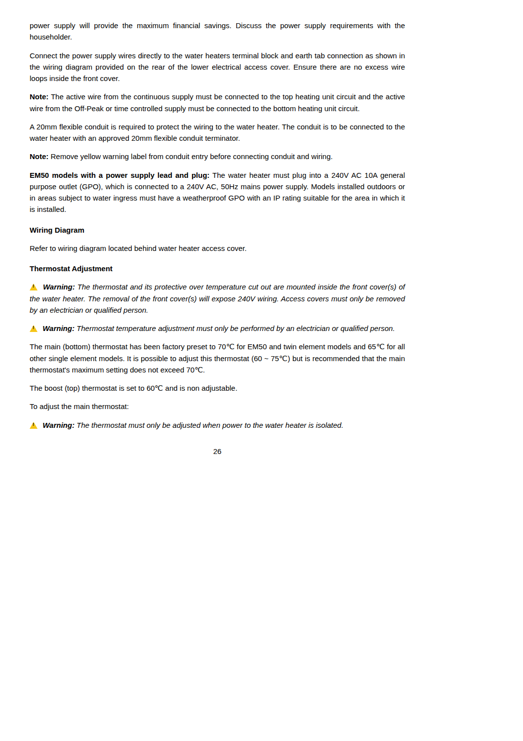power supply will provide the maximum financial savings. Discuss the power supply requirements with the householder.
Connect the power supply wires directly to the water heaters terminal block and earth tab connection as shown in the wiring diagram provided on the rear of the lower electrical access cover. Ensure there are no excess wire loops inside the front cover.
Note: The active wire from the continuous supply must be connected to the top heating unit circuit and the active wire from the Off-Peak or time controlled supply must be connected to the bottom heating unit circuit.
A 20mm flexible conduit is required to protect the wiring to the water heater. The conduit is to be connected to the water heater with an approved 20mm flexible conduit terminator.
Note: Remove yellow warning label from conduit entry before connecting conduit and wiring.
EM50 models with a power supply lead and plug: The water heater must plug into a 240V AC 10A general purpose outlet (GPO), which is connected to a 240V AC, 50Hz mains power supply. Models installed outdoors or in areas subject to water ingress must have a weatherproof GPO with an IP rating suitable for the area in which it is installed.
Wiring Diagram
Refer to wiring diagram located behind water heater access cover.
Thermostat Adjustment
Warning: The thermostat and its protective over temperature cut out are mounted inside the front cover(s) of the water heater. The removal of the front cover(s) will expose 240V wiring. Access covers must only be removed by an electrician or qualified person.
Warning: Thermostat temperature adjustment must only be performed by an electrician or qualified person.
The main (bottom) thermostat has been factory preset to 70℃ for EM50 and twin element models and 65℃ for all other single element models. It is possible to adjust this thermostat (60 ~ 75℃) but is recommended that the main thermostat's maximum setting does not exceed 70℃.
The boost (top) thermostat is set to 60℃ and is non adjustable.
To adjust the main thermostat:
Warning: The thermostat must only be adjusted when power to the water heater is isolated.
26